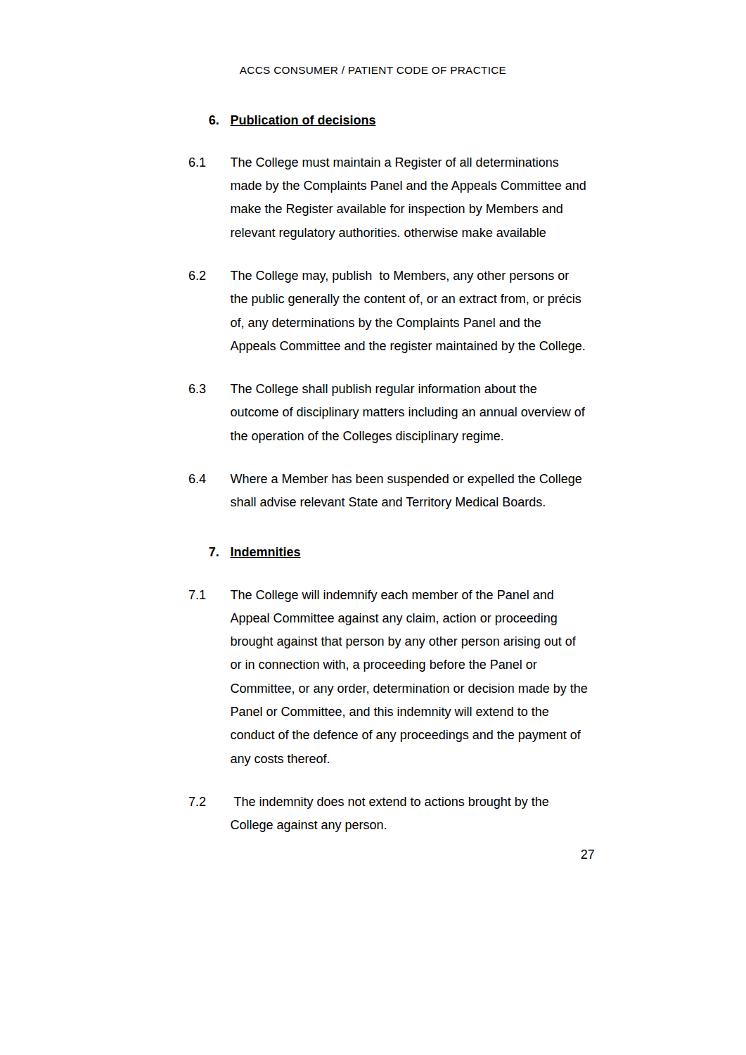ACCS CONSUMER / PATIENT CODE OF PRACTICE
6. Publication of decisions
6.1
The College must maintain a Register of all determinations made by the Complaints Panel and the Appeals Committee and make the Register available for inspection by Members and relevant regulatory authorities. otherwise make available
6.2
The College may, publish to Members, any other persons or the public generally the content of, or an extract from, or précis of, any determinations by the Complaints Panel and the Appeals Committee and the register maintained by the College.
6.3
The College shall publish regular information about the outcome of disciplinary matters including an annual overview of the operation of the Colleges disciplinary regime.
6.4
Where a Member has been suspended or expelled the College shall advise relevant State and Territory Medical Boards.
7. Indemnities
7.1
The College will indemnify each member of the Panel and Appeal Committee against any claim, action or proceeding brought against that person by any other person arising out of or in connection with, a proceeding before the Panel or Committee, or any order, determination or decision made by the Panel or Committee, and this indemnity will extend to the conduct of the defence of any proceedings and the payment of any costs thereof.
7.2
The indemnity does not extend to actions brought by the College against any person.
27